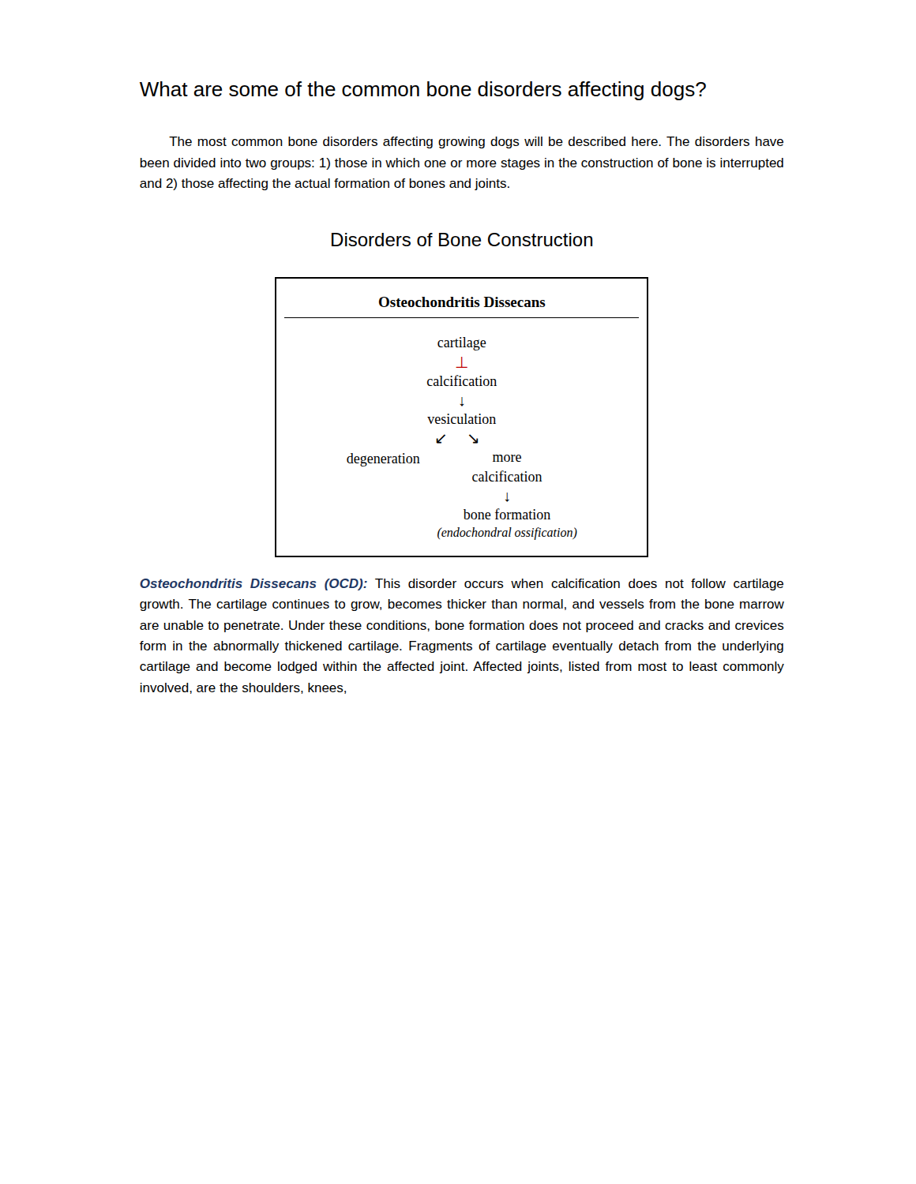What are some of the common bone disorders affecting dogs?
The most common bone disorders affecting growing dogs will be described here. The disorders have been divided into two groups: 1) those in which one or more stages in the construction of bone is interrupted and 2) those affecting the actual formation of bones and joints.
Disorders of Bone Construction
Osteochondritis Dissecans
cartilage ⊥ calcification ↓ vesiculation ↙↘
degeneration
more
calcification ↓ bone formation (endochondral ossification)
Osteochondritis Dissecans (OCD): This disorder occurs when calcification does not follow cartilage growth. The cartilage continues to grow, becomes thicker than normal, and vessels from the bone marrow are unable to penetrate. Under these conditions, bone formation does not proceed and cracks and crevices form in the abnormally thickened cartilage. Fragments of cartilage eventually detach from the underlying cartilage and become lodged within the affected joint. Affected joints, listed from most to least commonly involved, are the shoulders, knees,